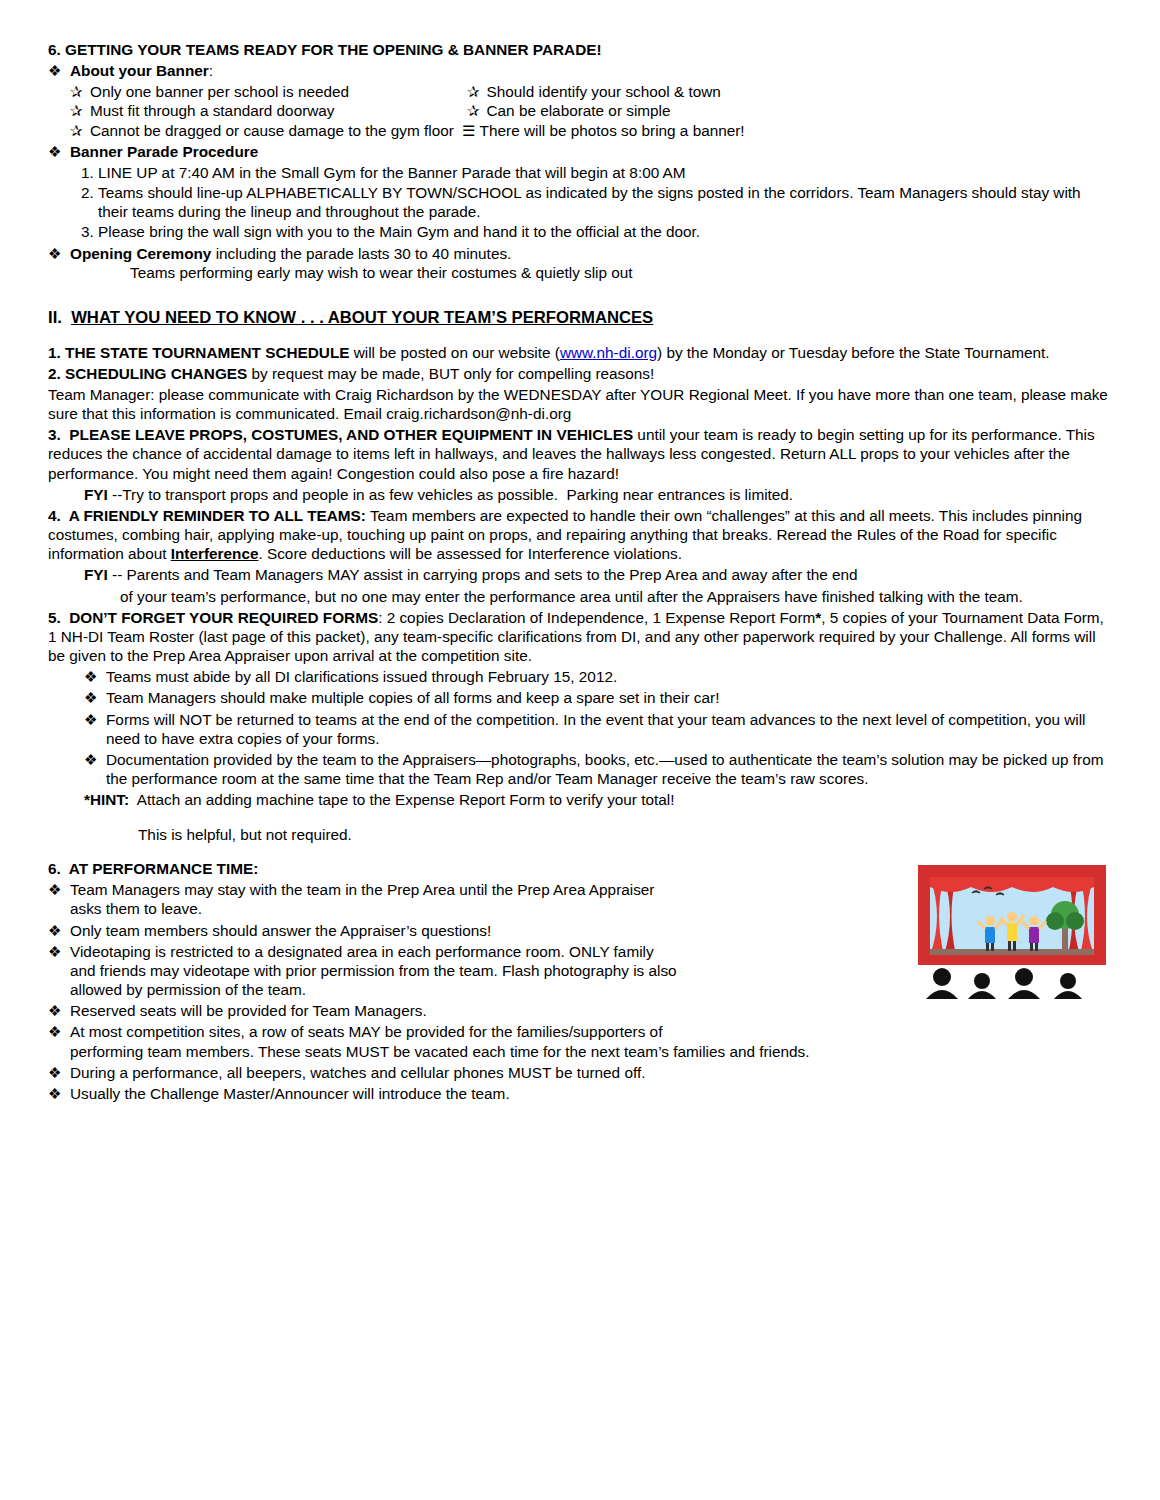6. GETTING YOUR TEAMS READY FOR THE OPENING & BANNER PARADE!
About your Banner:
Only one banner per school is needed
Should identify your school & town
Must fit through a standard doorway
Can be elaborate or simple
Cannot be dragged or cause damage to the gym floor ☰ There will be photos so bring a banner!
Banner Parade Procedure
LINE UP at 7:40 AM in the Small Gym for the Banner Parade that will begin at 8:00 AM
Teams should line-up ALPHABETICALLY BY TOWN/SCHOOL as indicated by the signs posted in the corridors. Team Managers should stay with their teams during the lineup and throughout the parade.
Please bring the wall sign with you to the Main Gym and hand it to the official at the door.
Opening Ceremony including the parade lasts 30 to 40 minutes.
Teams performing early may wish to wear their costumes & quietly slip out
II. WHAT YOU NEED TO KNOW . . . ABOUT YOUR TEAM’S PERFORMANCES
1. THE STATE TOURNAMENT SCHEDULE will be posted on our website (www.nh-di.org) by the Monday or Tuesday before the State Tournament.
2. SCHEDULING CHANGES by request may be made, BUT only for compelling reasons!
Team Manager: please communicate with Craig Richardson by the WEDNESDAY after YOUR Regional Meet. If you have more than one team, please make sure that this information is communicated. Email craig.richardson@nh-di.org
3. PLEASE LEAVE PROPS, COSTUMES, AND OTHER EQUIPMENT IN VEHICLES until your team is ready to begin setting up for its performance. This reduces the chance of accidental damage to items left in hallways, and leaves the hallways less congested. Return ALL props to your vehicles after the performance. You might need them again! Congestion could also pose a fire hazard!
FYI --Try to transport props and people in as few vehicles as possible. Parking near entrances is limited.
4. A FRIENDLY REMINDER TO ALL TEAMS: Team members are expected to handle their own “challenges” at this and all meets. This includes pinning costumes, combing hair, applying make-up, touching up paint on props, and repairing anything that breaks. Reread the Rules of the Road for specific information about Interference. Score deductions will be assessed for Interference violations.
FYI -- Parents and Team Managers MAY assist in carrying props and sets to the Prep Area and away after the end
of your team’s performance, but no one may enter the performance area until after the Appraisers have finished talking with the team.
5. DON’T FORGET YOUR REQUIRED FORMS: 2 copies Declaration of Independence, 1 Expense Report Form*, 5 copies of your Tournament Data Form, 1 NH-DI Team Roster (last page of this packet), any team-specific clarifications from DI, and any other paperwork required by your Challenge. All forms will be given to the Prep Area Appraiser upon arrival at the competition site.
Teams must abide by all DI clarifications issued through February 15, 2012.
Team Managers should make multiple copies of all forms and keep a spare set in their car!
Forms will NOT be returned to teams at the end of the competition. In the event that your team advances to the next level of competition, you will need to have extra copies of your forms.
Documentation provided by the team to the Appraisers—photographs, books, etc.—used to authenticate the team’s solution may be picked up from the performance room at the same time that the Team Rep and/or Team Manager receive the team’s raw scores.
*HINT: Attach an adding machine tape to the Expense Report Form to verify your total!
This is helpful, but not required.
6. AT PERFORMANCE TIME:
Team Managers may stay with the team in the Prep Area until the Prep Area Appraiser
asks them to leave.
Only team members should answer the Appraiser’s questions!
Videotaping is restricted to a designated area in each performance room. ONLY family
and friends may videotape with prior permission from the team. Flash photography is also
allowed by permission of the team.
Reserved seats will be provided for Team Managers.
At most competition sites, a row of seats MAY be provided for the families/supporters of
performing team members. These seats MUST be vacated each time for the next team’s families and friends.
During a performance, all beepers, watches and cellular phones MUST be turned off.
Usually the Challenge Master/Announcer will introduce the team.